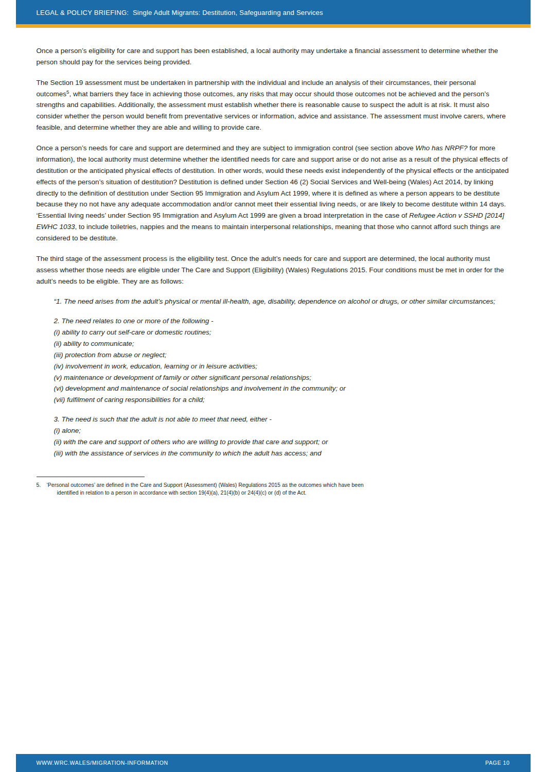LEGAL & POLICY BRIEFING: Single Adult Migrants: Destitution, Safeguarding and Services
Once a person’s eligibility for care and support has been established, a local authority may undertake a financial assessment to determine whether the person should pay for the services being provided.
The Section 19 assessment must be undertaken in partnership with the individual and include an analysis of their circumstances, their personal outcomes5, what barriers they face in achieving those outcomes, any risks that may occur should those outcomes not be achieved and the person’s strengths and capabilities. Additionally, the assessment must establish whether there is reasonable cause to suspect the adult is at risk. It must also consider whether the person would benefit from preventative services or information, advice and assistance. The assessment must involve carers, where feasible, and determine whether they are able and willing to provide care.
Once a person’s needs for care and support are determined and they are subject to immigration control (see section above Who has NRPF? for more information), the local authority must determine whether the identified needs for care and support arise or do not arise as a result of the physical effects of destitution or the anticipated physical effects of destitution. In other words, would these needs exist independently of the physical effects or the anticipated effects of the person’s situation of destitution? Destitution is defined under Section 46 (2) Social Services and Well-being (Wales) Act 2014, by linking directly to the definition of destitution under Section 95 Immigration and Asylum Act 1999, where it is defined as where a person appears to be destitute because they no not have any adequate accommodation and/or cannot meet their essential living needs, or are likely to become destitute within 14 days. ‘Essential living needs’ under Section 95 Immigration and Asylum Act 1999 are given a broad interpretation in the case of Refugee Action v SSHD [2014] EWHC 1033, to include toiletries, nappies and the means to maintain interpersonal relationships, meaning that those who cannot afford such things are considered to be destitute.
The third stage of the assessment process is the eligibility test. Once the adult’s needs for care and support are determined, the local authority must assess whether those needs are eligible under The Care and Support (Eligibility) (Wales) Regulations 2015. Four conditions must be met in order for the adult’s needs to be eligible. They are as follows:
“1. The need arises from the adult’s physical or mental ill-health, age, disability, dependence on alcohol or drugs, or other similar circumstances;
2. The need relates to one or more of the following -
(i) ability to carry out self-care or domestic routines;
(ii) ability to communicate;
(iii) protection from abuse or neglect;
(iv) involvement in work, education, learning or in leisure activities;
(v) maintenance or development of family or other significant personal relationships;
(vi) development and maintenance of social relationships and involvement in the community; or
(vii) fulfilment of caring responsibilities for a child;
3. The need is such that the adult is not able to meet that need, either -
(i) alone;
(ii) with the care and support of others who are willing to provide that care and support; or
(iii) with the assistance of services in the community to which the adult has access; and
5.‘Personal outcomes’ are defined in the Care and Support (Assessment) (Wales) Regulations 2015 as the outcomes which have been identified in relation to a person in accordance with section 19(4)(a), 21(4)(b) or 24(4)(c) or (d) of the Act.
WWW.WRC.WALES/MIGRATION-INFORMATION PAGE 10